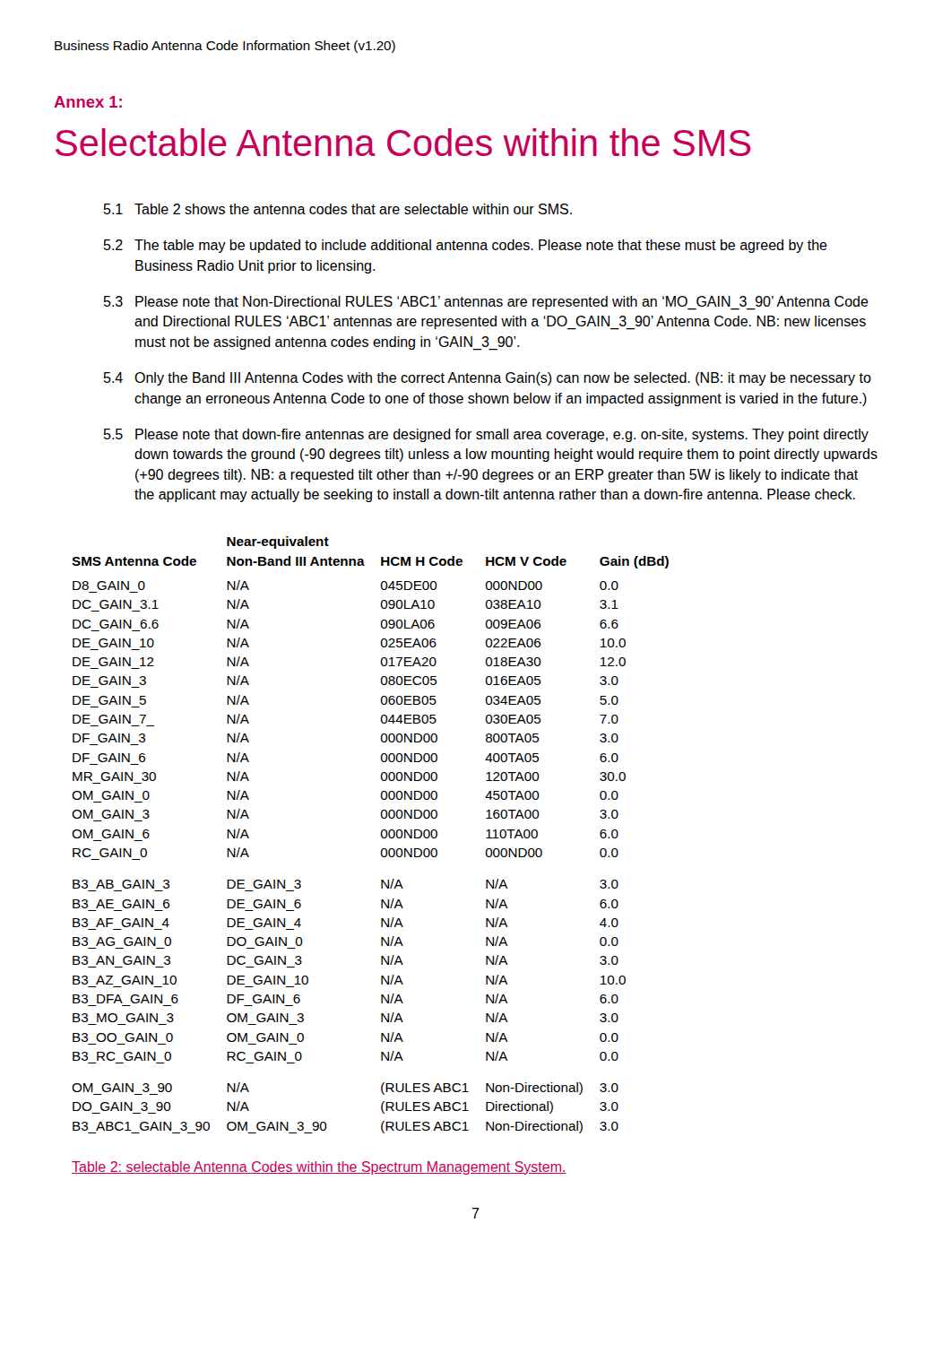Business Radio Antenna Code Information Sheet (v1.20)
Annex 1:
Selectable Antenna Codes within the SMS
5.1
Table 2 shows the antenna codes that are selectable within our SMS.
5.2
The table may be updated to include additional antenna codes. Please note that these must be agreed by the Business Radio Unit prior to licensing.
5.3
Please note that Non-Directional RULES ‘ABC1’ antennas are represented with an ‘MO_GAIN_3_90’ Antenna Code and Directional RULES ‘ABC1’ antennas are represented with a ‘DO_GAIN_3_90’ Antenna Code. NB: new licenses must not be assigned antenna codes ending in ‘GAIN_3_90’.
5.4
Only the Band III Antenna Codes with the correct Antenna Gain(s) can now be selected. (NB: it may be necessary to change an erroneous Antenna Code to one of those shown below if an impacted assignment is varied in the future.)
5.5
Please note that down-fire antennas are designed for small area coverage, e.g. on-site, systems. They point directly down towards the ground (-90 degrees tilt) unless a low mounting height would require them to point directly upwards (+90 degrees tilt). NB: a requested tilt other than +/-90 degrees or an ERP greater than 5W is likely to indicate that the applicant may actually be seeking to install a down-tilt antenna rather than a down-fire antenna. Please check.
| SMS Antenna Code | Near-equivalent Non-Band III Antenna | HCM H Code | HCM V Code | Gain (dBd) |
| --- | --- | --- | --- | --- |
| D8_GAIN_0 | N/A | 045DE00 | 000ND00 | 0.0 |
| DC_GAIN_3.1 | N/A | 090LA10 | 038EA10 | 3.1 |
| DC_GAIN_6.6 | N/A | 090LA06 | 009EA06 | 6.6 |
| DE_GAIN_10 | N/A | 025EA06 | 022EA06 | 10.0 |
| DE_GAIN_12 | N/A | 017EA20 | 018EA30 | 12.0 |
| DE_GAIN_3 | N/A | 080EC05 | 016EA05 | 3.0 |
| DE_GAIN_5 | N/A | 060EB05 | 034EA05 | 5.0 |
| DE_GAIN_7_ | N/A | 044EB05 | 030EA05 | 7.0 |
| DF_GAIN_3 | N/A | 000ND00 | 800TA05 | 3.0 |
| DF_GAIN_6 | N/A | 000ND00 | 400TA05 | 6.0 |
| MR_GAIN_30 | N/A | 000ND00 | 120TA00 | 30.0 |
| OM_GAIN_0 | N/A | 000ND00 | 450TA00 | 0.0 |
| OM_GAIN_3 | N/A | 000ND00 | 160TA00 | 3.0 |
| OM_GAIN_6 | N/A | 000ND00 | 110TA00 | 6.0 |
| RC_GAIN_0 | N/A | 000ND00 | 000ND00 | 0.0 |
| B3_AB_GAIN_3 | DE_GAIN_3 | N/A | N/A | 3.0 |
| B3_AE_GAIN_6 | DE_GAIN_6 | N/A | N/A | 6.0 |
| B3_AF_GAIN_4 | DE_GAIN_4 | N/A | N/A | 4.0 |
| B3_AG_GAIN_0 | DO_GAIN_0 | N/A | N/A | 0.0 |
| B3_AN_GAIN_3 | DC_GAIN_3 | N/A | N/A | 3.0 |
| B3_AZ_GAIN_10 | DE_GAIN_10 | N/A | N/A | 10.0 |
| B3_DFA_GAIN_6 | DF_GAIN_6 | N/A | N/A | 6.0 |
| B3_MO_GAIN_3 | OM_GAIN_3 | N/A | N/A | 3.0 |
| B3_OO_GAIN_0 | OM_GAIN_0 | N/A | N/A | 0.0 |
| B3_RC_GAIN_0 | RC_GAIN_0 | N/A | N/A | 0.0 |
| OM_GAIN_3_90 | N/A | (RULES ABC1 | Non-Directional) | 3.0 |
| DO_GAIN_3_90 | N/A | (RULES ABC1 | Directional) | 3.0 |
| B3_ABC1_GAIN_3_90 | OM_GAIN_3_90 | (RULES ABC1 | Non-Directional) | 3.0 |
Table 2: selectable Antenna Codes within the Spectrum Management System.
7